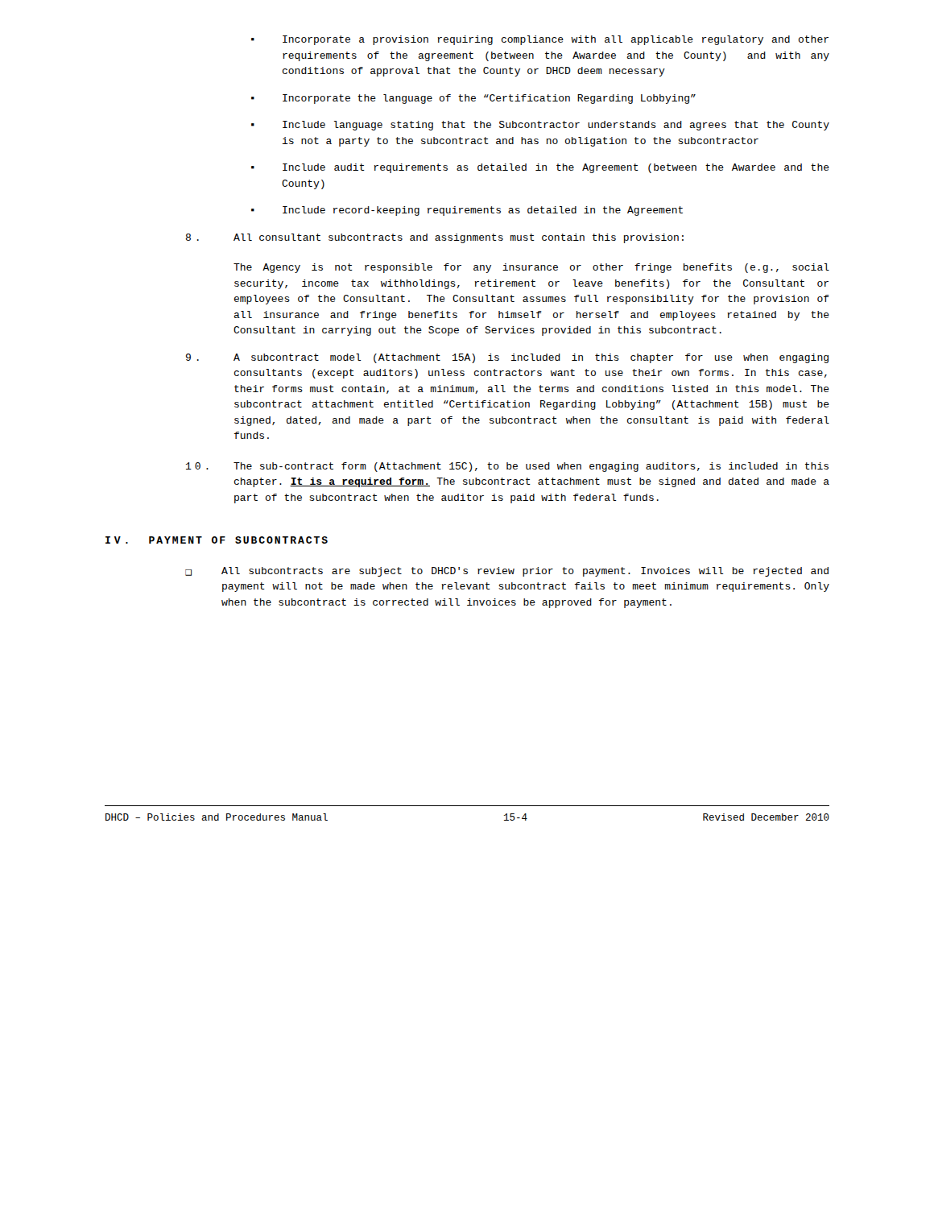Incorporate a provision requiring compliance with all applicable regulatory and other requirements of the agreement (between the Awardee and the County) and with any conditions of approval that the County or DHCD deem necessary
Incorporate the language of the “Certification Regarding Lobbying”
Include language stating that the Subcontractor understands and agrees that the County is not a party to the subcontract and has no obligation to the subcontractor
Include audit requirements as detailed in the Agreement (between the Awardee and the County)
Include record-keeping requirements as detailed in the Agreement
8.
All consultant subcontracts and assignments must contain this provision:
The Agency is not responsible for any insurance or other fringe benefits (e.g., social security, income tax withholdings, retirement or leave benefits) for the Consultant or employees of the Consultant. The Consultant assumes full responsibility for the provision of all insurance and fringe benefits for himself or herself and employees retained by the Consultant in carrying out the Scope of Services provided in this subcontract.
9.
A subcontract model (Attachment 15A) is included in this chapter for use when engaging consultants (except auditors) unless contractors want to use their own forms. In this case, their forms must contain, at a minimum, all the terms and conditions listed in this model. The subcontract attachment entitled “Certification Regarding Lobbying” (Attachment 15B) must be signed, dated, and made a part of the subcontract when the consultant is paid with federal funds.
10.
The sub-contract form (Attachment 15C), to be used when engaging auditors, is included in this chapter. It is a required form. The subcontract attachment must be signed and dated and made a part of the subcontract when the auditor is paid with federal funds.
IV. PAYMENT OF SUBCONTRACTS
❑
All subcontracts are subject to DHCD's review prior to payment. Invoices will be rejected and payment will not be made when the relevant subcontract fails to meet minimum requirements. Only when the subcontract is corrected will invoices be approved for payment.
DHCD – Policies and Procedures Manual
15-4
Revised December 2010